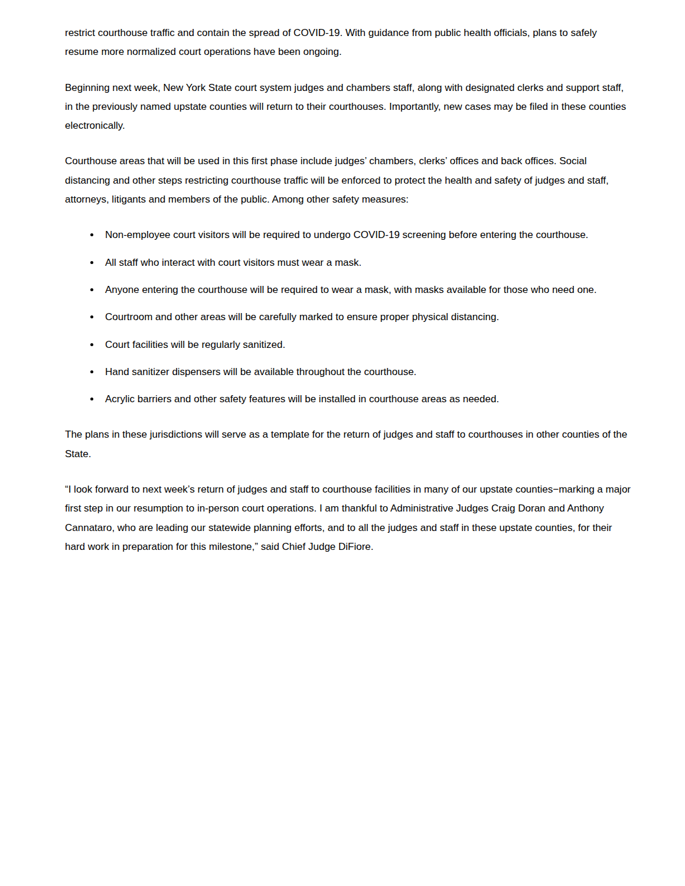restrict courthouse traffic and contain the spread of COVID-19. With guidance from public health officials, plans to safely resume more normalized court operations have been ongoing.
Beginning next week, New York State court system judges and chambers staff, along with designated clerks and support staff, in the previously named upstate counties will return to their courthouses. Importantly, new cases may be filed in these counties electronically.
Courthouse areas that will be used in this first phase include judges’ chambers, clerks’ offices and back offices. Social distancing and other steps restricting courthouse traffic will be enforced to protect the health and safety of judges and staff, attorneys, litigants and members of the public. Among other safety measures:
Non-employee court visitors will be required to undergo COVID-19 screening before entering the courthouse.
All staff who interact with court visitors must wear a mask.
Anyone entering the courthouse will be required to wear a mask, with masks available for those who need one.
Courtroom and other areas will be carefully marked to ensure proper physical distancing.
Court facilities will be regularly sanitized.
Hand sanitizer dispensers will be available throughout the courthouse.
Acrylic barriers and other safety features will be installed in courthouse areas as needed.
The plans in these jurisdictions will serve as a template for the return of judges and staff to courthouses in other counties of the State.
“I look forward to next week’s return of judges and staff to courthouse facilities in many of our upstate counties−marking a major first step in our resumption to in-person court operations. I am thankful to Administrative Judges Craig Doran and Anthony Cannataro, who are leading our statewide planning efforts, and to all the judges and staff in these upstate counties, for their hard work in preparation for this milestone,” said Chief Judge DiFiore.